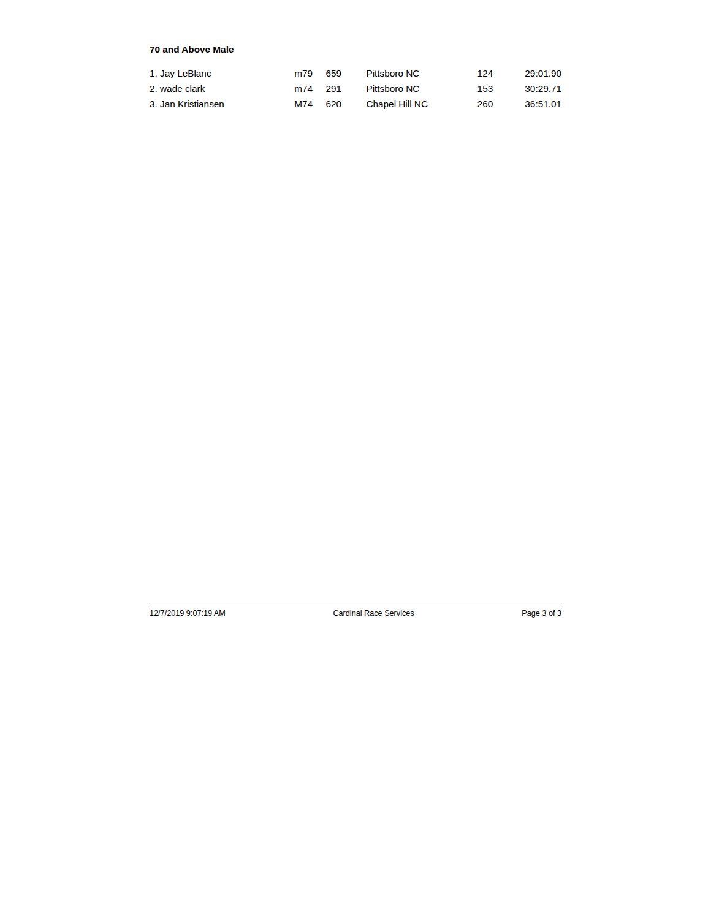70 and Above Male
| 1. Jay LeBlanc | m79 | 659 | Pittsboro NC | 124 | 29:01.90 |
| 2. wade clark | m74 | 291 | Pittsboro NC | 153 | 30:29.71 |
| 3. Jan Kristiansen | M74 | 620 | Chapel Hill NC | 260 | 36:51.01 |
12/7/2019 9:07:19 AM
Cardinal Race Services
Page 3 of 3